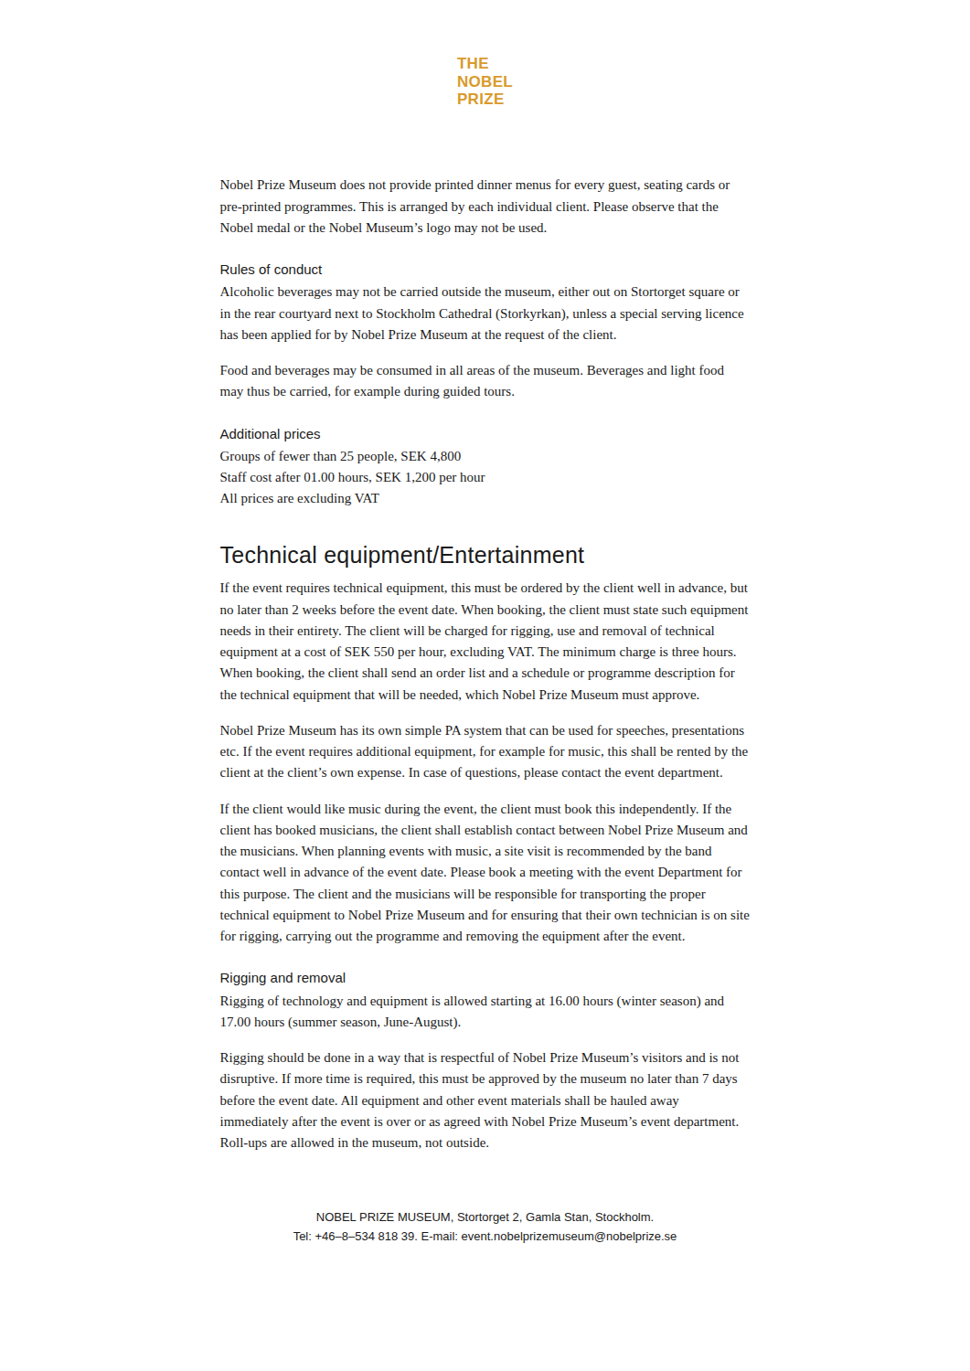The Nobel Prize
Nobel Prize Museum does not provide printed dinner menus for every guest, seating cards or pre-printed programmes. This is arranged by each individual client. Please observe that the Nobel medal or the Nobel Museum’s logo may not be used.
Rules of conduct
Alcoholic beverages may not be carried outside the museum, either out on Stortorget square or in the rear courtyard next to Stockholm Cathedral (Storkyrkan), unless a special serving licence has been applied for by Nobel Prize Museum at the request of the client.
Food and beverages may be consumed in all areas of the museum. Beverages and light food may thus be carried, for example during guided tours.
Additional prices
Groups of fewer than 25 people, SEK 4,800
Staff cost after 01.00 hours, SEK 1,200 per hour
All prices are excluding VAT
Technical equipment/Entertainment
If the event requires technical equipment, this must be ordered by the client well in advance, but no later than 2 weeks before the event date. When booking, the client must state such equipment needs in their entirety. The client will be charged for rigging, use and removal of technical equipment at a cost of SEK 550 per hour, excluding VAT. The minimum charge is three hours. When booking, the client shall send an order list and a schedule or programme description for the technical equipment that will be needed, which Nobel Prize Museum must approve.
Nobel Prize Museum has its own simple PA system that can be used for speeches, presentations etc. If the event requires additional equipment, for example for music, this shall be rented by the client at the client’s own expense. In case of questions, please contact the event department.
If the client would like music during the event, the client must book this independently. If the client has booked musicians, the client shall establish contact between Nobel Prize Museum and the musicians. When planning events with music, a site visit is recommended by the band contact well in advance of the event date. Please book a meeting with the event Department for this purpose. The client and the musicians will be responsible for transporting the proper technical equipment to Nobel Prize Museum and for ensuring that their own technician is on site for rigging, carrying out the programme and removing the equipment after the event.
Rigging and removal
Rigging of technology and equipment is allowed starting at 16.00 hours (winter season) and 17.00 hours (summer season, June-August).
Rigging should be done in a way that is respectful of Nobel Prize Museum’s visitors and is not disruptive. If more time is required, this must be approved by the museum no later than 7 days before the event date. All equipment and other event materials shall be hauled away immediately after the event is over or as agreed with Nobel Prize Museum’s event department. Roll-ups are allowed in the museum, not outside.
NOBEL PRIZE MUSEUM, Stortorget 2, Gamla Stan, Stockholm.
Tel: +46–8–534 818 39. E-mail: event.nobelprizemuseum@nobelprize.se